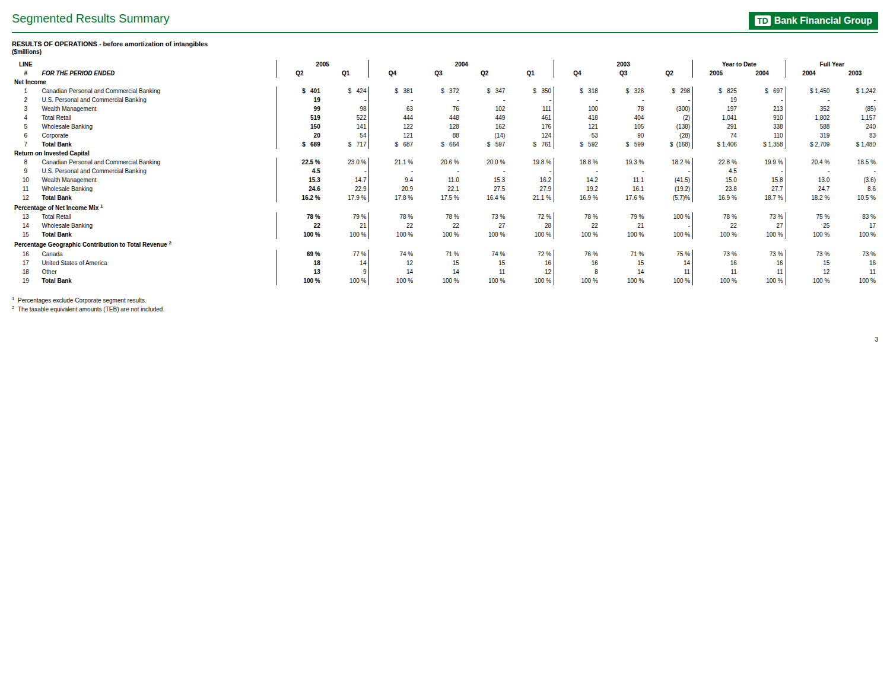Segmented Results Summary
TDBank Financial Group
RESULTS OF OPERATIONS - before amortization of intangibles
($millions)
| LINE | | 2005 | 2004 | 2003 | Year to Date | Full Year |
| --- | --- | --- | --- | --- | --- | --- |
| # | FOR THE PERIOD ENDED | Q2 | Q1 | Q4 | Q3 | Q2 | Q1 | Q4 | Q3 | Q2 | 2005 | 2004 | 2004 | 2003 |
| Net Income |
| 1 | Canadian Personal and Commercial Banking | $ 401 | $ 424 | $ 381 | $ 372 | $ 347 | $ 350 | $ 318 | $ 326 | $ 298 | $ 825 | $ 697 | $ 1,450 | $ 1,242 |
| 2 | U.S. Personal and Commercial Banking | 19 | - | - | - | - | - | - | - | - | 19 | - | - | - |
| 3 | Wealth Management | 99 | 98 | 63 | 76 | 102 | 111 | 100 | 78 | (300) | 197 | 213 | 352 | (85) |
| 4 | Total Retail | 519 | 522 | 444 | 448 | 449 | 461 | 418 | 404 | (2) | 1,041 | 910 | 1,802 | 1,157 |
| 5 | Wholesale Banking | 150 | 141 | 122 | 128 | 162 | 176 | 121 | 105 | (138) | 291 | 338 | 588 | 240 |
| 6 | Corporate | 20 | 54 | 121 | 88 | (14) | 124 | 53 | 90 | (28) | 74 | 110 | 319 | 83 |
| 7 | Total Bank | $ 689 | $ 717 | $ 687 | $ 664 | $ 597 | $ 761 | $ 592 | $ 599 | $ (168) | $ 1,406 | $ 1,358 | $ 2,709 | $ 1,480 |
| Return on Invested Capital |
| 8 | Canadian Personal and Commercial Banking | 22.5 % | 23.0 % | 21.1 % | 20.6 % | 20.0 % | 19.8 % | 18.8 % | 19.3 % | 18.2 % | 22.8 % | 19.9 % | 20.4 % | 18.5 % |
| 9 | U.S. Personal and Commercial Banking | 4.5 | - | - | - | - | - | - | - | - | 4.5 | - | - | - |
| 10 | Wealth Management | 15.3 | 14.7 | 9.4 | 11.0 | 15.3 | 16.2 | 14.2 | 11.1 | (41.5) | 15.0 | 15.8 | 13.0 | (3.6) |
| 11 | Wholesale Banking | 24.6 | 22.9 | 20.9 | 22.1 | 27.5 | 27.9 | 19.2 | 16.1 | (19.2) | 23.8 | 27.7 | 24.7 | 8.6 |
| 12 | Total Bank | 16.2 % | 17.9 % | 17.8 % | 17.5 % | 16.4 % | 21.1 % | 16.9 % | 17.6 % | (5.7)% | 16.9 % | 18.7 % | 18.2 % | 10.5 % |
| Percentage of Net Income Mix 1 |
| 13 | Total Retail | 78 % | 79 % | 78 % | 78 % | 73 % | 72 % | 78 % | 79 % | 100 % | 78 % | 73 % | 75 % | 83 % |
| 14 | Wholesale Banking | 22 | 21 | 22 | 22 | 27 | 28 | 22 | 21 | - | 22 | 27 | 25 | 17 |
| 15 | Total Bank | 100 % | 100 % | 100 % | 100 % | 100 % | 100 % | 100 % | 100 % | 100 % | 100 % | 100 % | 100 % | 100 % |
| Percentage Geographic Contribution to Total Revenue 2 |
| 16 | Canada | 69 % | 77 % | 74 % | 71 % | 74 % | 72 % | 76 % | 71 % | 75 % | 73 % | 73 % | 73 % | 73 % |
| 17 | United States of America | 18 | 14 | 12 | 15 | 15 | 16 | 16 | 15 | 14 | 16 | 16 | 15 | 16 |
| 18 | Other | 13 | 9 | 14 | 14 | 11 | 12 | 8 | 14 | 11 | 11 | 11 | 12 | 11 |
| 19 | Total Bank | 100 % | 100 % | 100 % | 100 % | 100 % | 100 % | 100 % | 100 % | 100 % | 100 % | 100 % | 100 % | 100 % |
1 Percentages exclude Corporate segment results.
2 The taxable equivalent amounts (TEB) are not included.
3